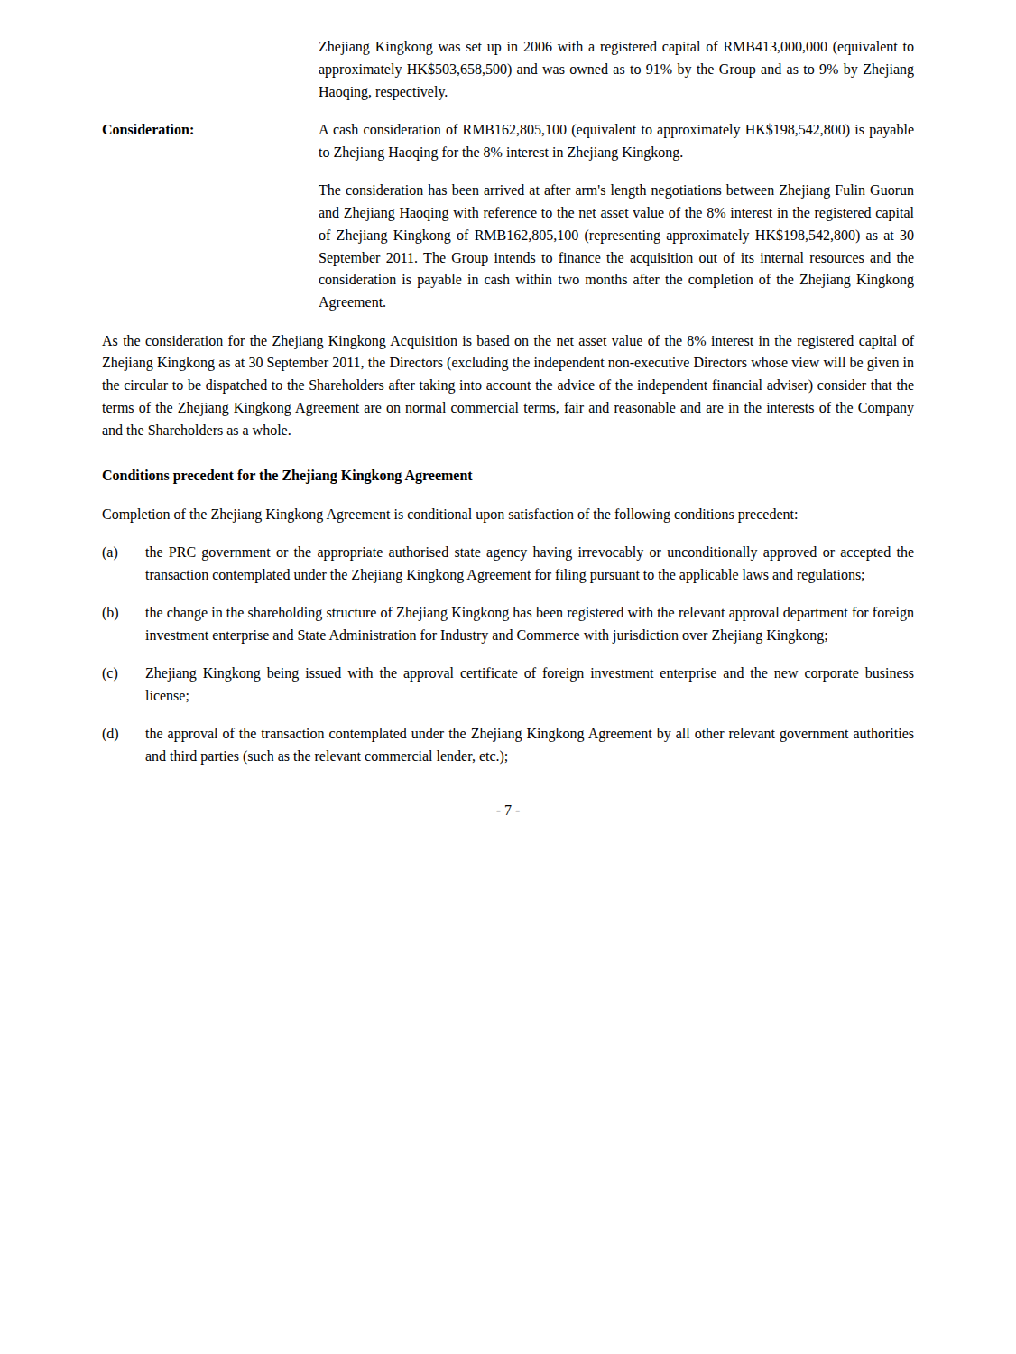Zhejiang Kingkong was set up in 2006 with a registered capital of RMB413,000,000 (equivalent to approximately HK$503,658,500) and was owned as to 91% by the Group and as to 9% by Zhejiang Haoqing, respectively.
Consideration:
A cash consideration of RMB162,805,100 (equivalent to approximately HK$198,542,800) is payable to Zhejiang Haoqing for the 8% interest in Zhejiang Kingkong.
The consideration has been arrived at after arm's length negotiations between Zhejiang Fulin Guorun and Zhejiang Haoqing with reference to the net asset value of the 8% interest in the registered capital of Zhejiang Kingkong of RMB162,805,100 (representing approximately HK$198,542,800) as at 30 September 2011. The Group intends to finance the acquisition out of its internal resources and the consideration is payable in cash within two months after the completion of the Zhejiang Kingkong Agreement.
As the consideration for the Zhejiang Kingkong Acquisition is based on the net asset value of the 8% interest in the registered capital of Zhejiang Kingkong as at 30 September 2011, the Directors (excluding the independent non-executive Directors whose view will be given in the circular to be dispatched to the Shareholders after taking into account the advice of the independent financial adviser) consider that the terms of the Zhejiang Kingkong Agreement are on normal commercial terms, fair and reasonable and are in the interests of the Company and the Shareholders as a whole.
Conditions precedent for the Zhejiang Kingkong Agreement
Completion of the Zhejiang Kingkong Agreement is conditional upon satisfaction of the following conditions precedent:
(a) the PRC government or the appropriate authorised state agency having irrevocably or unconditionally approved or accepted the transaction contemplated under the Zhejiang Kingkong Agreement for filing pursuant to the applicable laws and regulations;
(b) the change in the shareholding structure of Zhejiang Kingkong has been registered with the relevant approval department for foreign investment enterprise and State Administration for Industry and Commerce with jurisdiction over Zhejiang Kingkong;
(c) Zhejiang Kingkong being issued with the approval certificate of foreign investment enterprise and the new corporate business license;
(d) the approval of the transaction contemplated under the Zhejiang Kingkong Agreement by all other relevant government authorities and third parties (such as the relevant commercial lender, etc.);
- 7 -